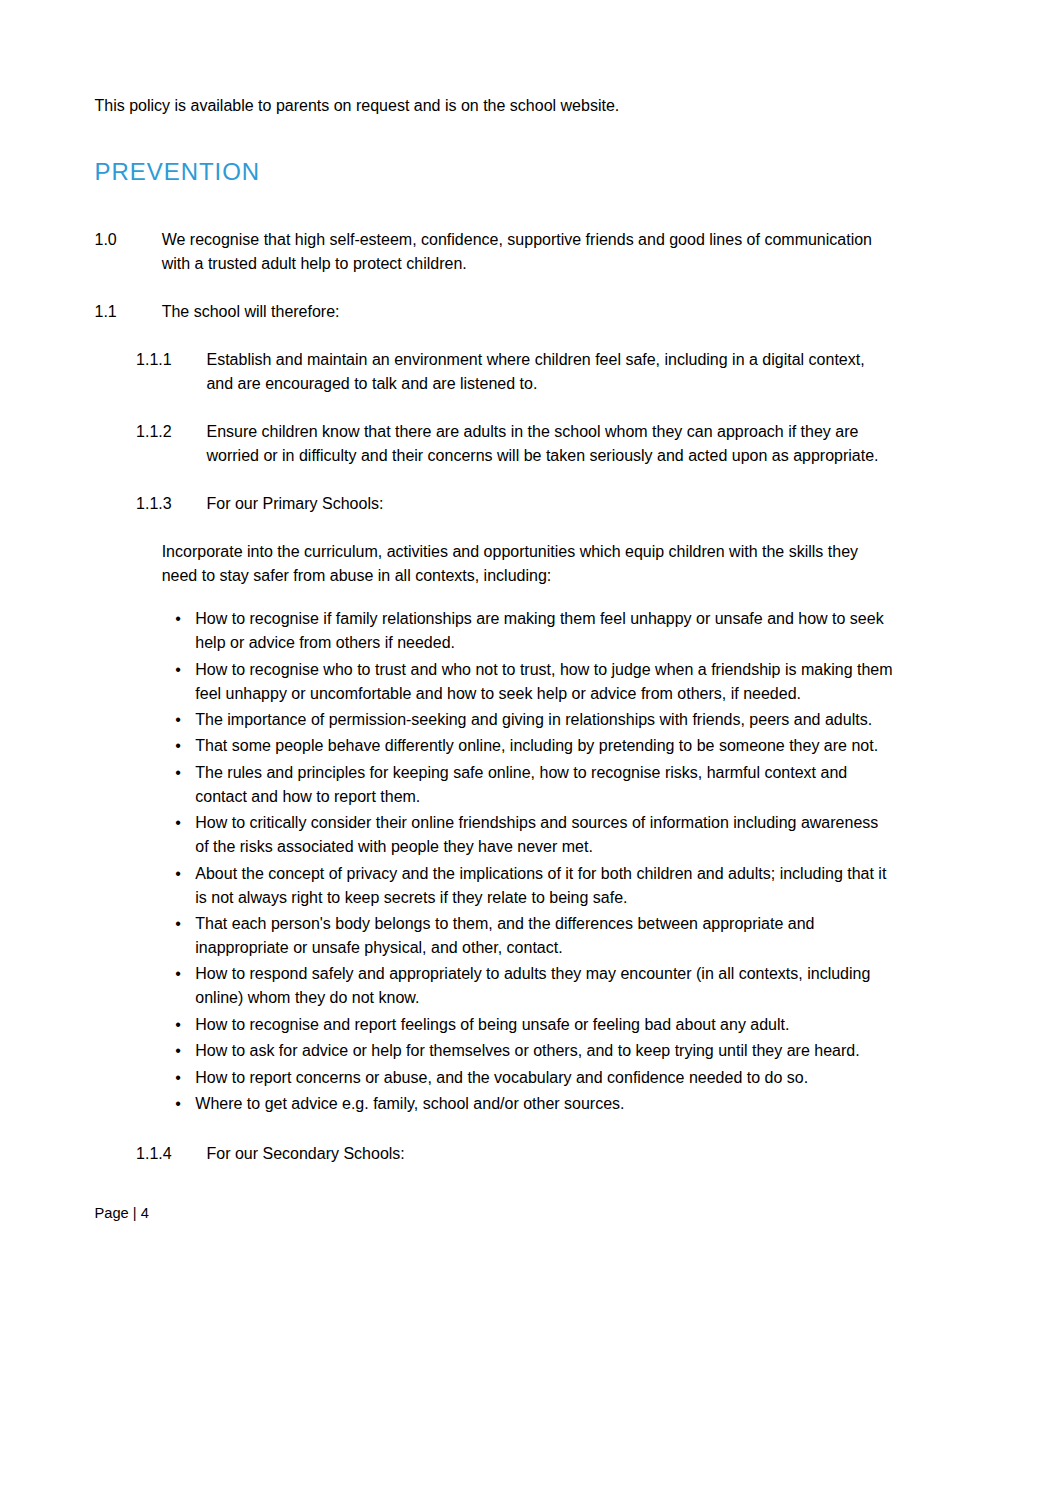This policy is available to parents on request and is on the school website.
PREVENTION
1.0
We recognise that high self-esteem, confidence, supportive friends and good lines of communication with a trusted adult help to protect children.
1.1
The school will therefore:
1.1.1
Establish and maintain an environment where children feel safe, including in a digital context, and are encouraged to talk and are listened to.
1.1.2
Ensure children know that there are adults in the school whom they can approach if they are worried or in difficulty and their concerns will be taken seriously and acted upon as appropriate.
1.1.3
For our Primary Schools:
Incorporate into the curriculum, activities and opportunities which equip children with the skills they need to stay safer from abuse in all contexts, including:
How to recognise if family relationships are making them feel unhappy or unsafe and how to seek help or advice from others if needed.
How to recognise who to trust and who not to trust, how to judge when a friendship is making them feel unhappy or uncomfortable and how to seek help or advice from others, if needed.
The importance of permission-seeking and giving in relationships with friends, peers and adults.
That some people behave differently online, including by pretending to be someone they are not.
The rules and principles for keeping safe online, how to recognise risks, harmful context and contact and how to report them.
How to critically consider their online friendships and sources of information including awareness of the risks associated with people they have never met.
About the concept of privacy and the implications of it for both children and adults; including that it is not always right to keep secrets if they relate to being safe.
That each person's body belongs to them, and the differences between appropriate and inappropriate or unsafe physical, and other, contact.
How to respond safely and appropriately to adults they may encounter (in all contexts, including online) whom they do not know.
How to recognise and report feelings of being unsafe or feeling bad about any adult.
How to ask for advice or help for themselves or others, and to keep trying until they are heard.
How to report concerns or abuse, and the vocabulary and confidence needed to do so.
Where to get advice e.g. family, school and/or other sources.
1.1.4
For our Secondary Schools:
Page | 4